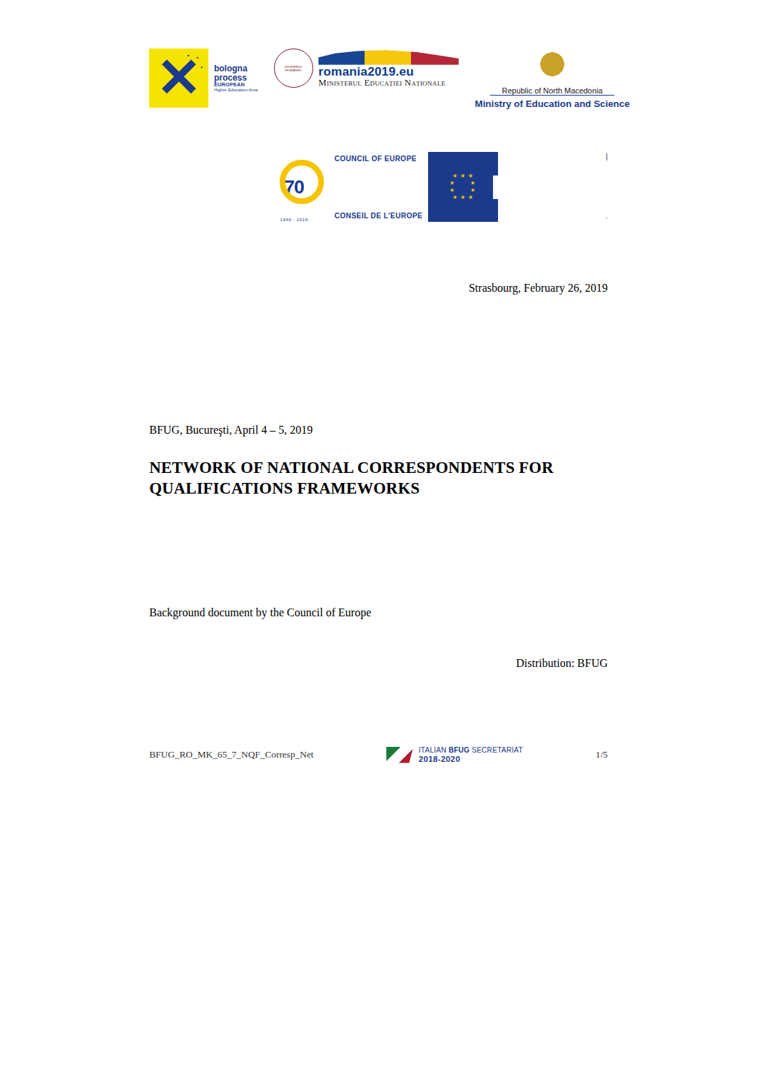✕
bologna
process
EUROPEAN
Higher Education Area
romania2019.eu
Ministerul Educației Naționale
Republic of North Macedonia
Ministry of Education and Science
70
1949 · 2019
COUNCIL OF EUROPE
CONSEIL DE L'EUROPE
|
·
Strasbourg, February 26, 2019
BFUG, Bucureşti, April 4 – 5, 2019
NETWORK OF NATIONAL CORRESPONDENTS FOR QUALIFICATIONS FRAMEWORKS
Background document by the Council of Europe
Distribution: BFUG
BFUG_RO_MK_65_7_NQF_Corresp_Net
ITALIAN BFUG SECRETARIAT
2018-2020
1/5